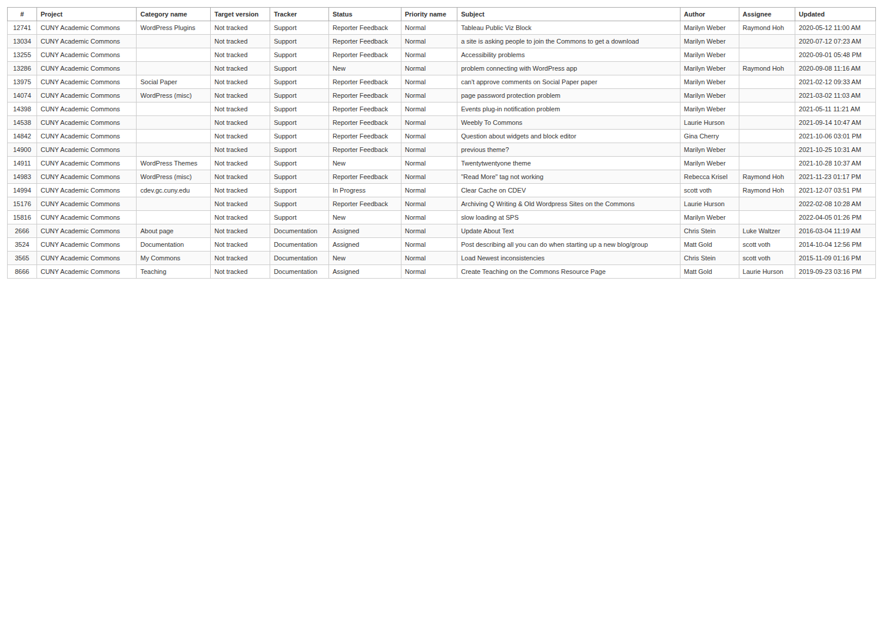| # | Project | Category name | Target version | Tracker | Status | Priority name | Subject | Author | Assignee | Updated |
| --- | --- | --- | --- | --- | --- | --- | --- | --- | --- | --- |
| 12741 | CUNY Academic Commons | WordPress Plugins | Not tracked | Support | Reporter Feedback | Normal | Tableau Public Viz Block | Marilyn Weber | Raymond Hoh | 2020-05-12 11:00 AM |
| 13034 | CUNY Academic Commons | | Not tracked | Support | Reporter Feedback | Normal | a site is asking people to join the Commons to get a download | Marilyn Weber | | 2020-07-12 07:23 AM |
| 13255 | CUNY Academic Commons | | Not tracked | Support | Reporter Feedback | Normal | Accessibility problems | Marilyn Weber | | 2020-09-01 05:48 PM |
| 13286 | CUNY Academic Commons | | Not tracked | Support | New | Normal | problem connecting with WordPress app | Marilyn Weber | Raymond Hoh | 2020-09-08 11:16 AM |
| 13975 | CUNY Academic Commons | Social Paper | Not tracked | Support | Reporter Feedback | Normal | can't approve comments on Social Paper paper | Marilyn Weber | | 2021-02-12 09:33 AM |
| 14074 | CUNY Academic Commons | WordPress (misc) | Not tracked | Support | Reporter Feedback | Normal | page password protection problem | Marilyn Weber | | 2021-03-02 11:03 AM |
| 14398 | CUNY Academic Commons | | Not tracked | Support | Reporter Feedback | Normal | Events plug-in notification problem | Marilyn Weber | | 2021-05-11 11:21 AM |
| 14538 | CUNY Academic Commons | | Not tracked | Support | Reporter Feedback | Normal | Weebly To Commons | Laurie Hurson | | 2021-09-14 10:47 AM |
| 14842 | CUNY Academic Commons | | Not tracked | Support | Reporter Feedback | Normal | Question about widgets and block editor | Gina Cherry | | 2021-10-06 03:01 PM |
| 14900 | CUNY Academic Commons | | Not tracked | Support | Reporter Feedback | Normal | previous theme? | Marilyn Weber | | 2021-10-25 10:31 AM |
| 14911 | CUNY Academic Commons | WordPress Themes | Not tracked | Support | New | Normal | Twentytwentyone theme | Marilyn Weber | | 2021-10-28 10:37 AM |
| 14983 | CUNY Academic Commons | WordPress (misc) | Not tracked | Support | Reporter Feedback | Normal | "Read More" tag not working | Rebecca Krisel | Raymond Hoh | 2021-11-23 01:17 PM |
| 14994 | CUNY Academic Commons | cdev.gc.cuny.edu | Not tracked | Support | In Progress | Normal | Clear Cache on CDEV | scott voth | Raymond Hoh | 2021-12-07 03:51 PM |
| 15176 | CUNY Academic Commons | | Not tracked | Support | Reporter Feedback | Normal | Archiving Q Writing & Old Wordpress Sites on the Commons | Laurie Hurson | | 2022-02-08 10:28 AM |
| 15816 | CUNY Academic Commons | | Not tracked | Support | New | Normal | slow loading at SPS | Marilyn Weber | | 2022-04-05 01:26 PM |
| 2666 | CUNY Academic Commons | About page | Not tracked | Documentation | Assigned | Normal | Update About Text | Chris Stein | Luke Waltzer | 2016-03-04 11:19 AM |
| 3524 | CUNY Academic Commons | Documentation | Not tracked | Documentation | Assigned | Normal | Post describing all you can do when starting up a new blog/group | Matt Gold | scott voth | 2014-10-04 12:56 PM |
| 3565 | CUNY Academic Commons | My Commons | Not tracked | Documentation | New | Normal | Load Newest inconsistencies | Chris Stein | scott voth | 2015-11-09 01:16 PM |
| 8666 | CUNY Academic Commons | Teaching | Not tracked | Documentation | Assigned | Normal | Create Teaching on the Commons Resource Page | Matt Gold | Laurie Hurson | 2019-09-23 03:16 PM |